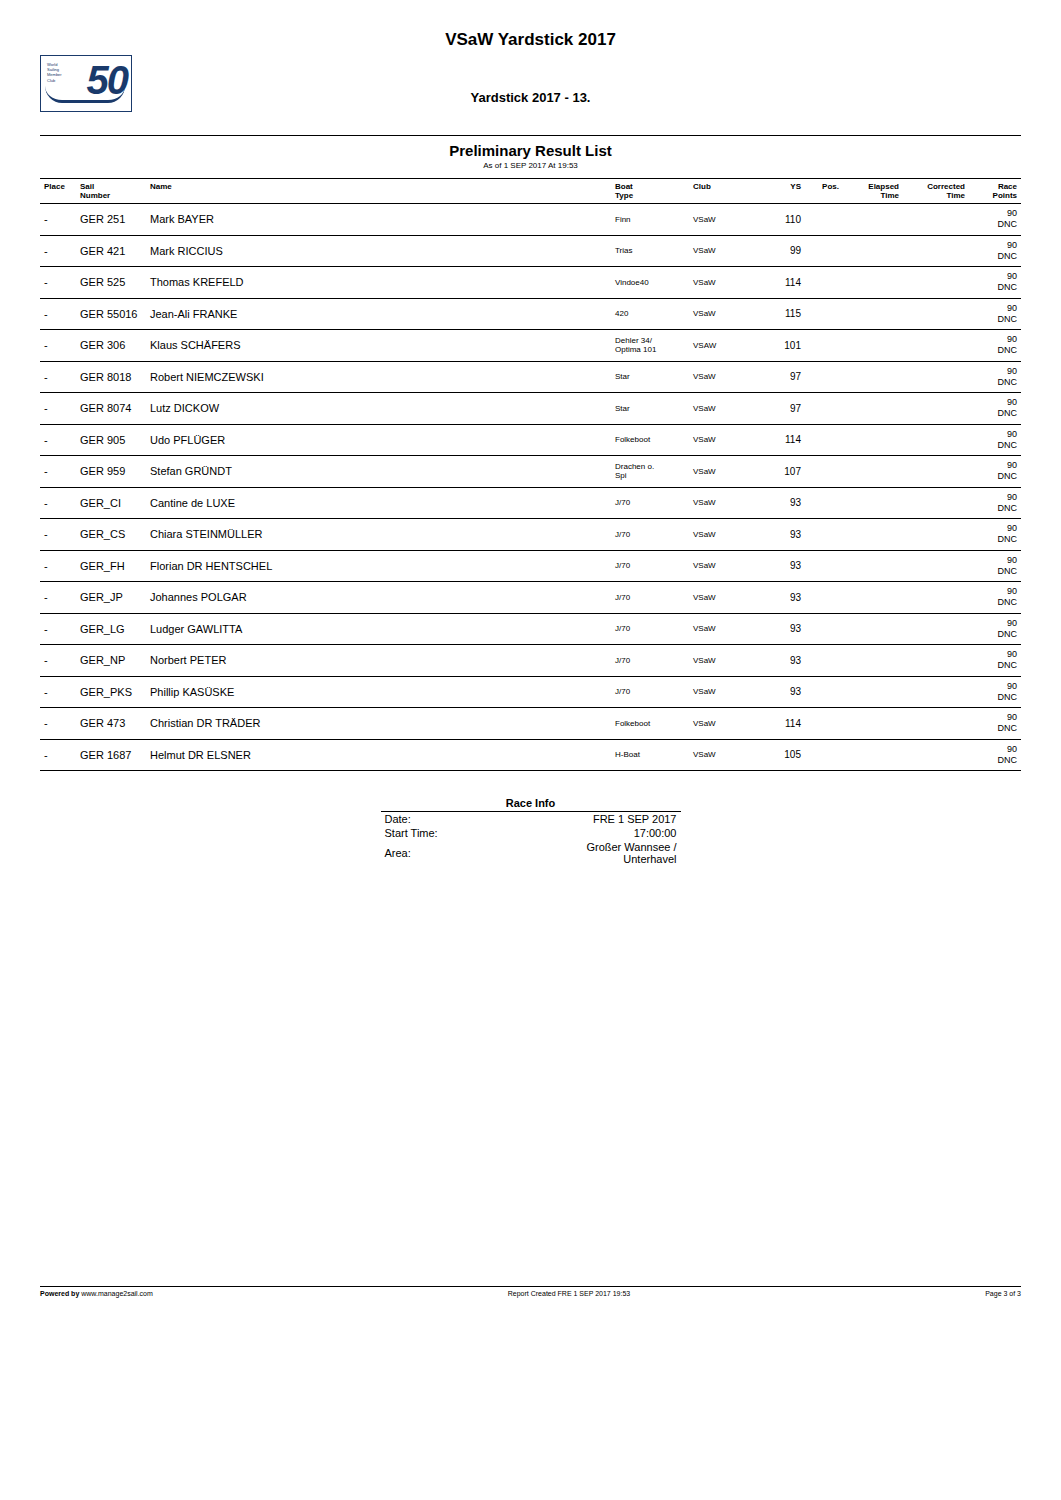World
Sailing
Member
Club
50
VSaW Yardstick 2017
Yardstick 2017 - 13.
Preliminary Result List
As of 1 SEP 2017 At 19:53
| Place | Sail Number | Name | Boat Type | Club | YS | Pos. | Elapsed Time | Corrected Time | Race Points |
| --- | --- | --- | --- | --- | --- | --- | --- | --- | --- |
| - | GER 251 | Mark BAYER | Finn | VSaW | 110 | | | | 90 DNC |
| - | GER 421 | Mark RICCIUS | Trias | VSaW | 99 | | | | 90 DNC |
| - | GER 525 | Thomas KREFELD | Vindoe40 | VSaW | 114 | | | | 90 DNC |
| - | GER 55016 | Jean-Ali FRANKE | 420 | VSaW | 115 | | | | 90 DNC |
| - | GER 306 | Klaus SCHÄFERS | Dehler 34/ Optima 101 | VSAW | 101 | | | | 90 DNC |
| - | GER 8018 | Robert NIEMCZEWSKI | Star | VSaW | 97 | | | | 90 DNC |
| - | GER 8074 | Lutz DICKOW | Star | VSaW | 97 | | | | 90 DNC |
| - | GER 905 | Udo PFLÜGER | Folkeboot | VSaW | 114 | | | | 90 DNC |
| - | GER 959 | Stefan GRÜNDT | Drachen o. Spi | VSaW | 107 | | | | 90 DNC |
| - | GER_CI | Cantine de LUXE | J/70 | VSaW | 93 | | | | 90 DNC |
| - | GER_CS | Chiara STEINMÜLLER | J/70 | VSaW | 93 | | | | 90 DNC |
| - | GER_FH | Florian DR HENTSCHEL | J/70 | VSaW | 93 | | | | 90 DNC |
| - | GER_JP | Johannes POLGAR | J/70 | VSaW | 93 | | | | 90 DNC |
| - | GER_LG | Ludger GAWLITTA | J/70 | VSaW | 93 | | | | 90 DNC |
| - | GER_NP | Norbert PETER | J/70 | VSaW | 93 | | | | 90 DNC |
| - | GER_PKS | Phillip KASÜSKE | J/70 | VSaW | 93 | | | | 90 DNC |
| - | GER 473 | Christian DR TRÄDER | Folkeboot | VSaW | 114 | | | | 90 DNC |
| - | GER 1687 | Helmut DR ELSNER | H-Boat | VSaW | 105 | | | | 90 DNC |
Race Info
| Date: | FRE 1 SEP 2017 |
| Start Time: | 17:00:00 |
| Area: | Großer Wannsee / Unterhavel |
Powered by www.manage2sail.com
Report Created FRE 1 SEP 2017 19:53
Page 3 of 3